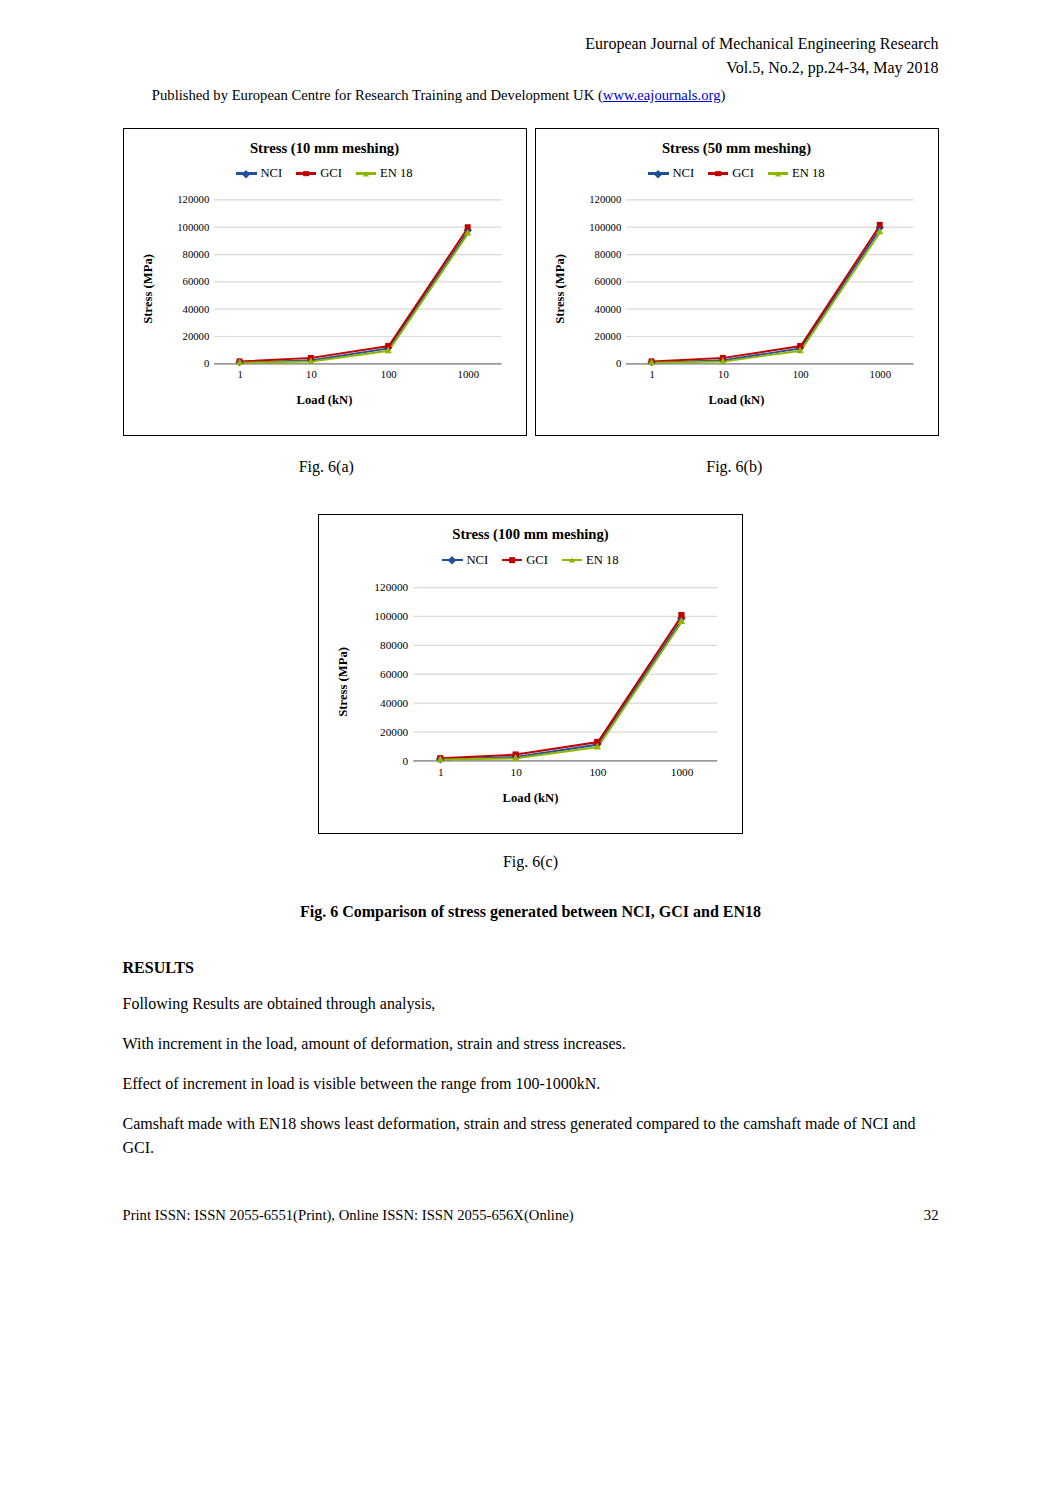European Journal of Mechanical Engineering Research
Vol.5, No.2, pp.24-34, May 2018
Published by European Centre for Research Training and Development UK (www.eajournals.org)
Stress (10 mm meshing)
NCI GCI EN 18
Stress (MPa)
120000 100000 80000 60000 40000 20000 0 1 10 100 1000
Load (kN)
Stress (50 mm meshing)
NCI GCI EN 18
Stress (MPa)
120000 100000 80000 60000 40000 20000 0 1 10 100 1000
Load (kN)
Fig. 6(a) Fig. 6(b)
Stress (100 mm meshing)
NCI GCI EN 18
Stress (MPa)
120000 100000 80000 60000 40000 20000 0 1 10 100 1000
Load (kN)
Fig. 6(c)
Fig. 6 Comparison of stress generated between NCI, GCI and EN18
RESULTS
Following Results are obtained through analysis,
With increment in the load, amount of deformation, strain and stress increases.
Effect of increment in load is visible between the range from 100-1000kN.
Camshaft made with EN18 shows least deformation, strain and stress generated compared to the camshaft made of NCI and GCI.
Print ISSN: ISSN 2055-6551(Print), Online ISSN: ISSN 2055-656X(Online)
32